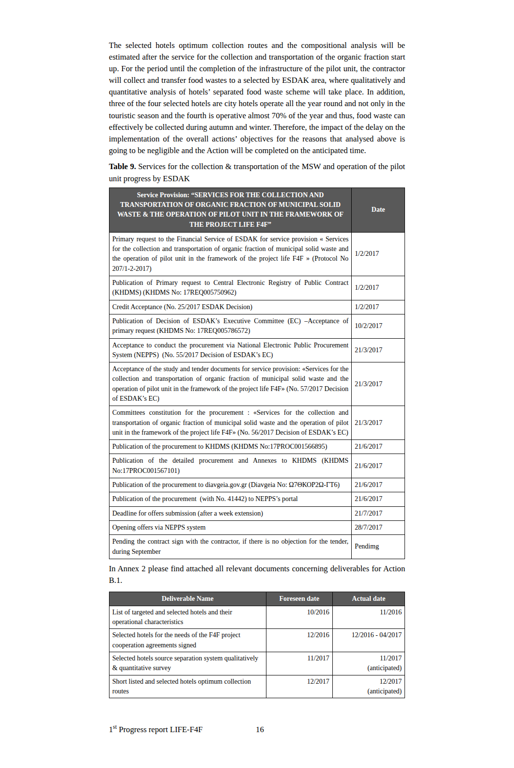The selected hotels optimum collection routes and the compositional analysis will be estimated after the service for the collection and transportation of the organic fraction start up. For the period until the completion of the infrastructure of the pilot unit, the contractor will collect and transfer food wastes to a selected by ESDAK area, where qualitatively and quantitative analysis of hotels’ separated food waste scheme will take place. In addition, three of the four selected hotels are city hotels operate all the year round and not only in the touristic season and the fourth is operative almost 70% of the year and thus, food waste can effectively be collected during autumn and winter. Therefore, the impact of the delay on the implementation of the overall actions’ objectives for the reasons that analysed above is going to be negligible and the Action will be completed on the anticipated time.
Table 9. Services for the collection & transportation of the MSW and operation of the pilot unit progress by ESDAK
| Service Provision: “SERVICES FOR THE COLLECTION AND TRANSPORTATION OF ORGANIC FRACTION OF MUNICIPAL SOLID WASTE & THE OPERATION OF PILOT UNIT IN THE FRAMEWORK OF THE PROJECT LIFE F4F” | Date |
| --- | --- |
| Primary request to the Financial Service of ESDAK for service provision « Services for the collection and transportation of organic fraction of municipal solid waste and the operation of pilot unit in the framework of the project life F4F » (Protocol No 207/1-2-2017) | 1/2/2017 |
| Publication of Primary request to Central Electronic Registry of Public Contract (KHDMS) (KHDMS No: 17REQ005750962) | 1/2/2017 |
| Credit Acceptance (No. 25/2017 ESDAK Decision) | 1/2/2017 |
| Publication of Decision of ESDAK’s Executive Committee (EC) –Acceptance of primary request (KHDMS No: 17REQ005786572) | 10/2/2017 |
| Acceptance to conduct the procurement via National Electronic Public Procurement System (NEPPS) (No. 55/2017 Decision of ESDAK’s EC) | 21/3/2017 |
| Acceptance of the study and tender documents for service provision: «Services for the collection and transportation of organic fraction of municipal solid waste and the operation of pilot unit in the framework of the project life F4F» (No. 57/2017 Decision of ESDAK’s EC) | 21/3/2017 |
| Committees constitution for the procurement : «Services for the collection and transportation of organic fraction of municipal solid waste and the operation of pilot unit in the framework of the project life F4F» (No. 56/2017 Decision of ESDAK’s EC) | 21/3/2017 |
| Publication of the procurement to KHDMS (KHDMS No:17PROC001566895) | 21/6/2017 |
| Publication of the detailed procurement and Annexes to KHDMS (KHDMS No:17PROC001567101) | 21/6/2017 |
| Publication of the procurement to diavgeia.gov.gr (Diavgeia No: Ω7ΘΚΟΡ2Ω-ΓΤ6) | 21/6/2017 |
| Publication of the procurement (with No. 41442) to NEPPS’s portal | 21/6/2017 |
| Deadline for offers submission (after a week extension) | 21/7/2017 |
| Opening offers via NEPPS system | 28/7/2017 |
| Pending the contract sign with the contractor, if there is no objection for the tender, during September | Pendimg |
In Annex 2 please find attached all relevant documents concerning deliverables for Action B.1.
| Deliverable Name | Foreseen date | Actual date |
| --- | --- | --- |
| List of targeted and selected hotels and their operational characteristics | 10/2016 | 11/2016 |
| Selected hotels for the needs of the F4F project cooperation agreements signed | 12/2016 | 12/2016 - 04/2017 |
| Selected hotels source separation system qualitatively & quantitative survey | 11/2017 | 11/2017 (anticipated) |
| Short listed and selected hotels optimum collection routes | 12/2017 | 12/2017 (anticipated) |
1st Progress report LIFE-F4F 16